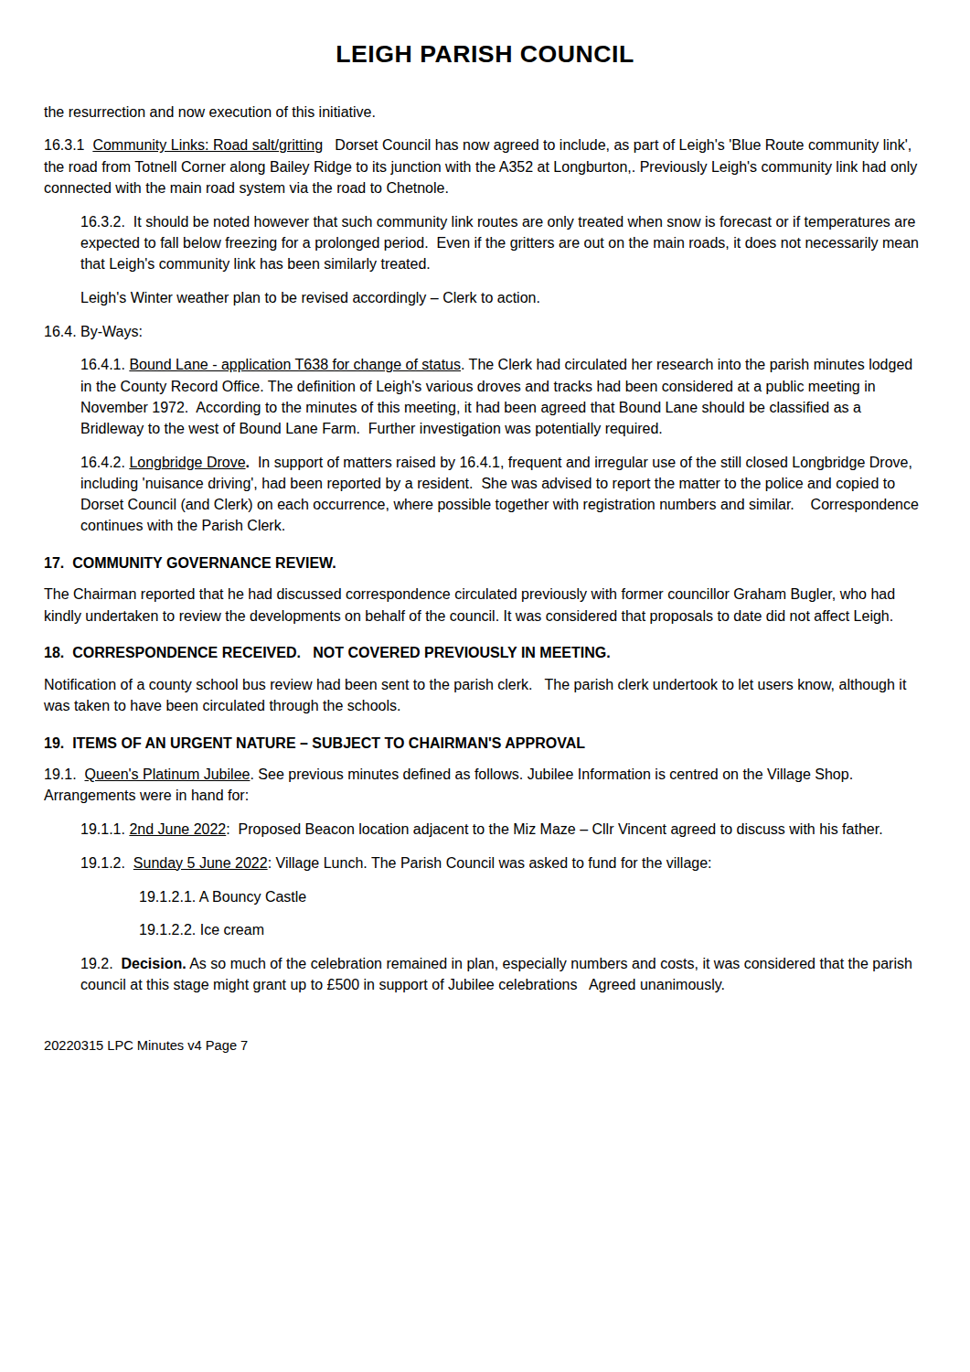LEIGH PARISH COUNCIL
the resurrection and now execution of this initiative.
16.3.1 Community Links: Road salt/gritting Dorset Council has now agreed to include, as part of Leigh's 'Blue Route community link', the road from Totnell Corner along Bailey Ridge to its junction with the A352 at Longburton,. Previously Leigh's community link had only connected with the main road system via the road to Chetnole.
16.3.2. It should be noted however that such community link routes are only treated when snow is forecast or if temperatures are expected to fall below freezing for a prolonged period. Even if the gritters are out on the main roads, it does not necessarily mean that Leigh's community link has been similarly treated.
Leigh's Winter weather plan to be revised accordingly – Clerk to action.
16.4. By-Ways:
16.4.1. Bound Lane - application T638 for change of status. The Clerk had circulated her research into the parish minutes lodged in the County Record Office. The definition of Leigh's various droves and tracks had been considered at a public meeting in November 1972. According to the minutes of this meeting, it had been agreed that Bound Lane should be classified as a Bridleway to the west of Bound Lane Farm. Further investigation was potentially required.
16.4.2. Longbridge Drove. In support of matters raised by 16.4.1, frequent and irregular use of the still closed Longbridge Drove, including 'nuisance driving', had been reported by a resident. She was advised to report the matter to the police and copied to Dorset Council (and Clerk) on each occurrence, where possible together with registration numbers and similar. Correspondence continues with the Parish Clerk.
17. Community Governance Review.
The Chairman reported that he had discussed correspondence circulated previously with former councillor Graham Bugler, who had kindly undertaken to review the developments on behalf of the council. It was considered that proposals to date did not affect Leigh.
18. Correspondence Received. Not covered previously in meeting.
Notification of a county school bus review had been sent to the parish clerk. The parish clerk undertook to let users know, although it was taken to have been circulated through the schools.
19. Items of an Urgent Nature – Subject to Chairman's Approval
19.1. Queen's Platinum Jubilee. See previous minutes defined as follows. Jubilee Information is centred on the Village Shop. Arrangements were in hand for:
19.1.1. 2nd June 2022: Proposed Beacon location adjacent to the Miz Maze – Cllr Vincent agreed to discuss with his father.
19.1.2. Sunday 5 June 2022: Village Lunch. The Parish Council was asked to fund for the village:
19.1.2.1. A Bouncy Castle
19.1.2.2. Ice cream
19.2. Decision. As so much of the celebration remained in plan, especially numbers and costs, it was considered that the parish council at this stage might grant up to £500 in support of Jubilee celebrations Agreed unanimously.
20220315 LPC Minutes v4 Page 7